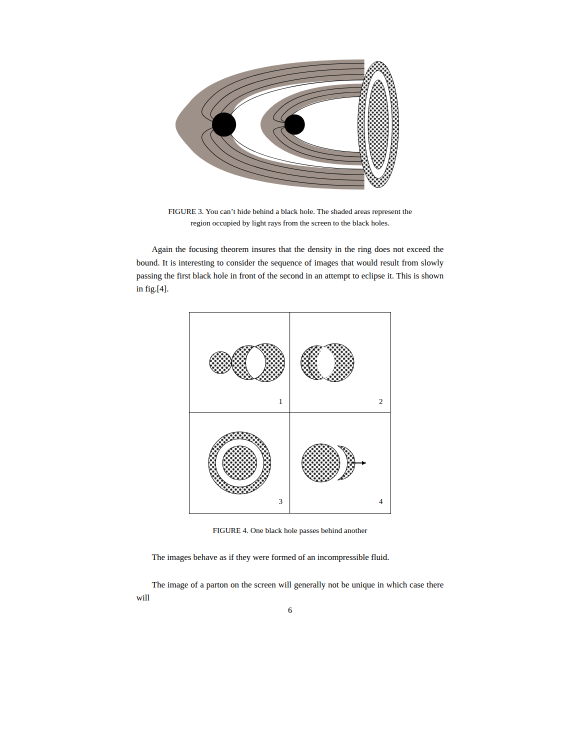FIGURE 3. You can’t hide behind a black hole. The shaded areas represent the region occupied by light rays from the screen to the black holes.
Again the focusing theorem insures that the density in the ring does not exceed the bound. It is interesting to consider the sequence of images that would result from slowly passing the first black hole in front of the second in an attempt to eclipse it. This is shown in fig.[4].
1 2 3 4
FIGURE 4. One black hole passes behind another
The images behave as if they were formed of an incompressible fluid.
The image of a parton on the screen will generally not be unique in which case there will
6